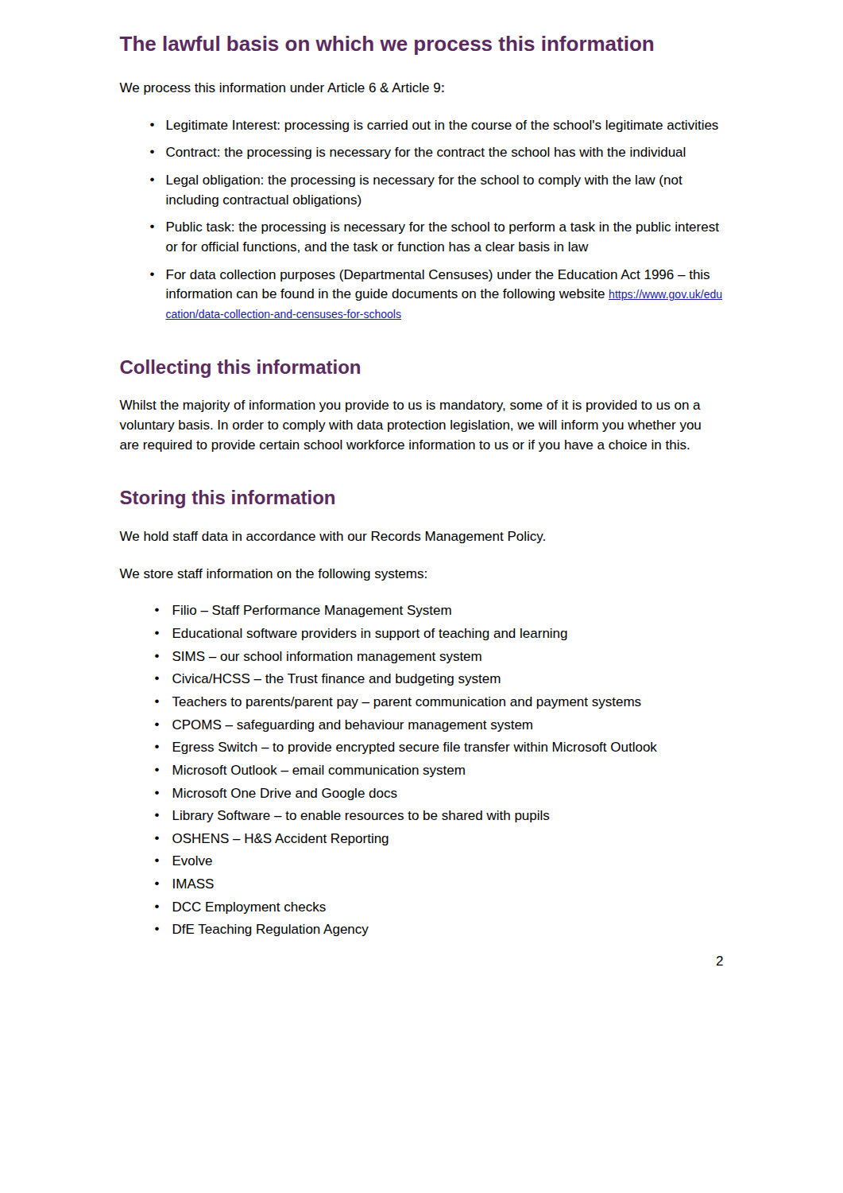The lawful basis on which we process this information
We process this information under Article 6 & Article 9:
Legitimate Interest: processing is carried out in the course of the school's legitimate activities
Contract: the processing is necessary for the contract the school has with the individual
Legal obligation: the processing is necessary for the school to comply with the law (not including contractual obligations)
Public task: the processing is necessary for the school to perform a task in the public interest or for official functions, and the task or function has a clear basis in law
For data collection purposes (Departmental Censuses) under the Education Act 1996 – this information can be found in the guide documents on the following website https://www.gov.uk/education/data-collection-and-censuses-for-schools
Collecting this information
Whilst the majority of information you provide to us is mandatory, some of it is provided to us on a voluntary basis. In order to comply with data protection legislation, we will inform you whether you are required to provide certain school workforce information to us or if you have a choice in this.
Storing this information
We hold staff data in accordance with our Records Management Policy.
We store staff information on the following systems:
Filio – Staff Performance Management System
Educational software providers in support of teaching and learning
SIMS – our school information management system
Civica/HCSS – the Trust finance and budgeting system
Teachers to parents/parent pay – parent communication and payment systems
CPOMS – safeguarding and behaviour management system
Egress Switch – to provide encrypted secure file transfer within Microsoft Outlook
Microsoft Outlook – email communication system
Microsoft One Drive and Google docs
Library Software – to enable resources to be shared with pupils
OSHENS – H&S Accident Reporting
Evolve
IMASS
DCC Employment checks
DfE Teaching Regulation Agency
2